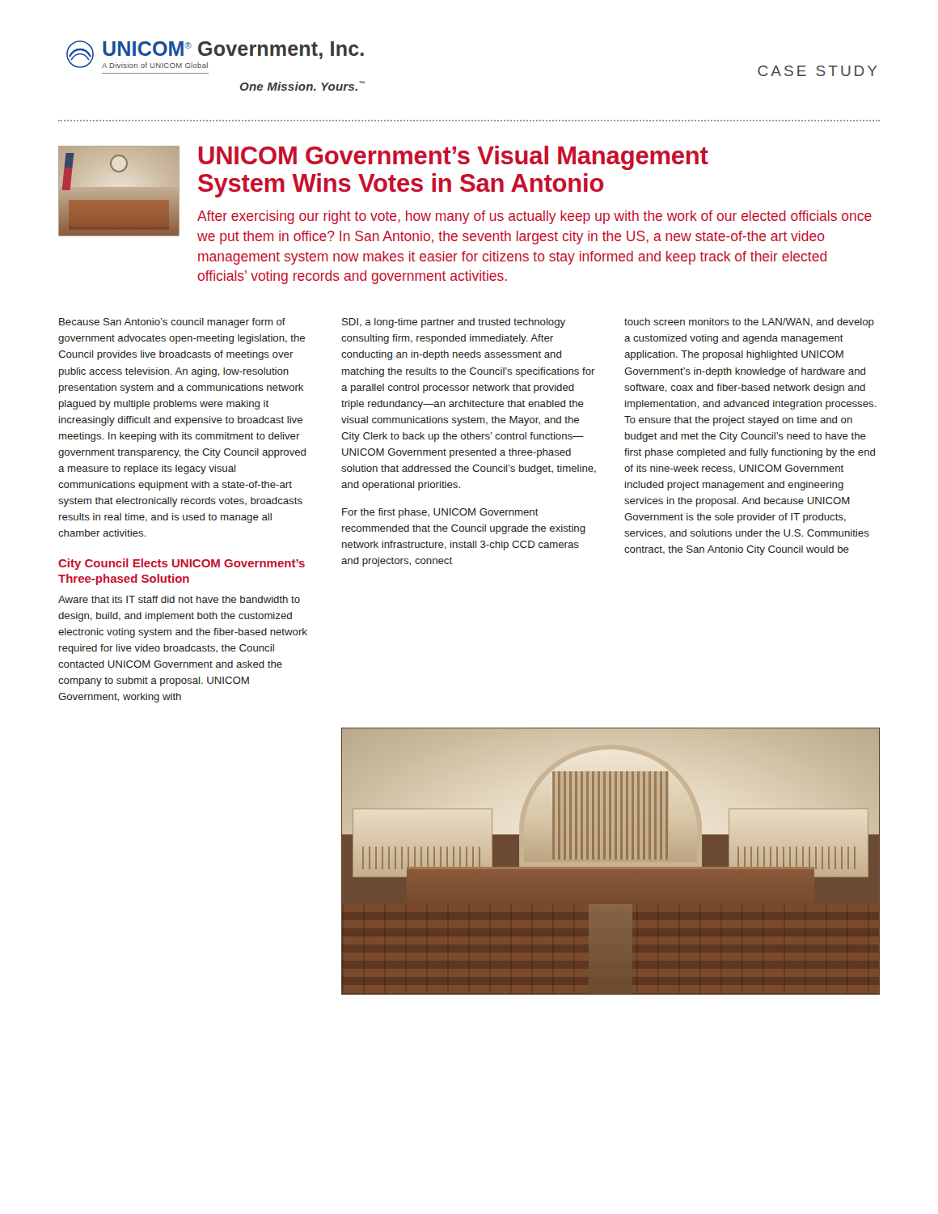UNICOM® Government, Inc.
A Division of UNICOM Global
One Mission. Yours.™
CASE STUDY
UNICOM Government’s Visual Management
System Wins Votes in San Antonio
After exercising our right to vote, how many of us actually keep up with the work of our elected officials once we put them in office? In San Antonio, the seventh largest city in the US, a new state-of-the art video management system now makes it easier for citizens to stay informed and keep track of their elected officials’ voting records and government activities.
Because San Antonio’s council manager form of government advocates open-meeting legislation, the Council provides live broadcasts of meetings over public access television. An aging, low-resolution presentation system and a communications network plagued by multiple problems were making it increasingly difficult and expensive to broadcast live meetings. In keeping with its commitment to deliver government transparency, the City Council approved a measure to replace its legacy visual communications equipment with a state-of-the-art system that electronically records votes, broadcasts results in real time, and is used to manage all chamber activities.
City Council Elects UNICOM Government’s Three-phased Solution
Aware that its IT staff did not have the bandwidth to design, build, and implement both the customized electronic voting system and the fiber-based network required for live video broadcasts, the Council contacted UNICOM Government and asked the company to submit a proposal. UNICOM Government, working with
SDI, a long-time partner and trusted technology consulting firm, responded immediately. After conducting an in-depth needs assessment and matching the results to the Council’s specifications for a parallel control processor network that provided triple redundancy—an architecture that enabled the visual communications system, the Mayor, and the City Clerk to back up the others’ control functions—UNICOM Government presented a three-phased solution that addressed the Council’s budget, timeline, and operational priorities.
For the first phase, UNICOM Government recommended that the Council upgrade the existing network infrastructure, install 3-chip CCD cameras and projectors, connect
touch screen monitors to the LAN/WAN, and develop a customized voting and agenda management application. The proposal highlighted UNICOM Government’s in-depth knowledge of hardware and software, coax and fiber-based network design and implementation, and advanced integration processes. To ensure that the project stayed on time and on budget and met the City Council’s need to have the first phase completed and fully functioning by the end of its nine-week recess, UNICOM Government included project management and engineering services in the proposal. And because UNICOM Government is the sole provider of IT products, services, and solutions under the U.S. Communities contract, the San Antonio City Council would be